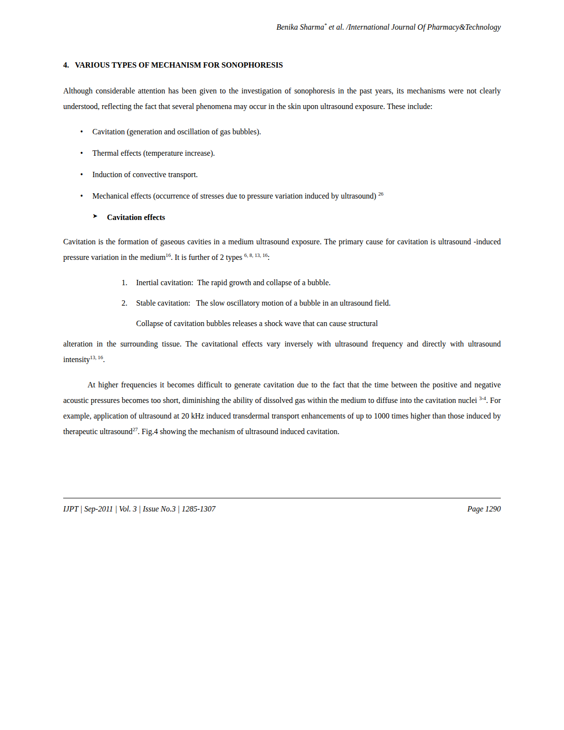Benika Sharma* et al. /International Journal Of Pharmacy&Technology
4. Various Types of Mechanism for Sonophoresis
Although considerable attention has been given to the investigation of sonophoresis in the past years, its mechanisms were not clearly understood, reflecting the fact that several phenomena may occur in the skin upon ultrasound exposure. These include:
Cavitation (generation and oscillation of gas bubbles).
Thermal effects (temperature increase).
Induction of convective transport.
Mechanical effects (occurrence of stresses due to pressure variation induced by ultrasound) 26
Cavitation effects
Cavitation is the formation of gaseous cavities in a medium ultrasound exposure. The primary cause for cavitation is ultrasound -induced pressure variation in the medium16. It is further of 2 types 6, 8, 13, 16:
Inertial cavitation: The rapid growth and collapse of a bubble.
Stable cavitation: The slow oscillatory motion of a bubble in an ultrasound field.
Collapse of cavitation bubbles releases a shock wave that can cause structural
alteration in the surrounding tissue. The cavitational effects vary inversely with ultrasound frequency and directly with ultrasound intensity13, 16.
At higher frequencies it becomes difficult to generate cavitation due to the fact that the time between the positive and negative acoustic pressures becomes too short, diminishing the ability of dissolved gas within the medium to diffuse into the cavitation nuclei 3-4. For example, application of ultrasound at 20 kHz induced transdermal transport enhancements of up to 1000 times higher than those induced by therapeutic ultrasound27. Fig.4 showing the mechanism of ultrasound induced cavitation.
IJPT | Sep-2011 | Vol. 3 | Issue No.3 | 1285-1307 Page 1290